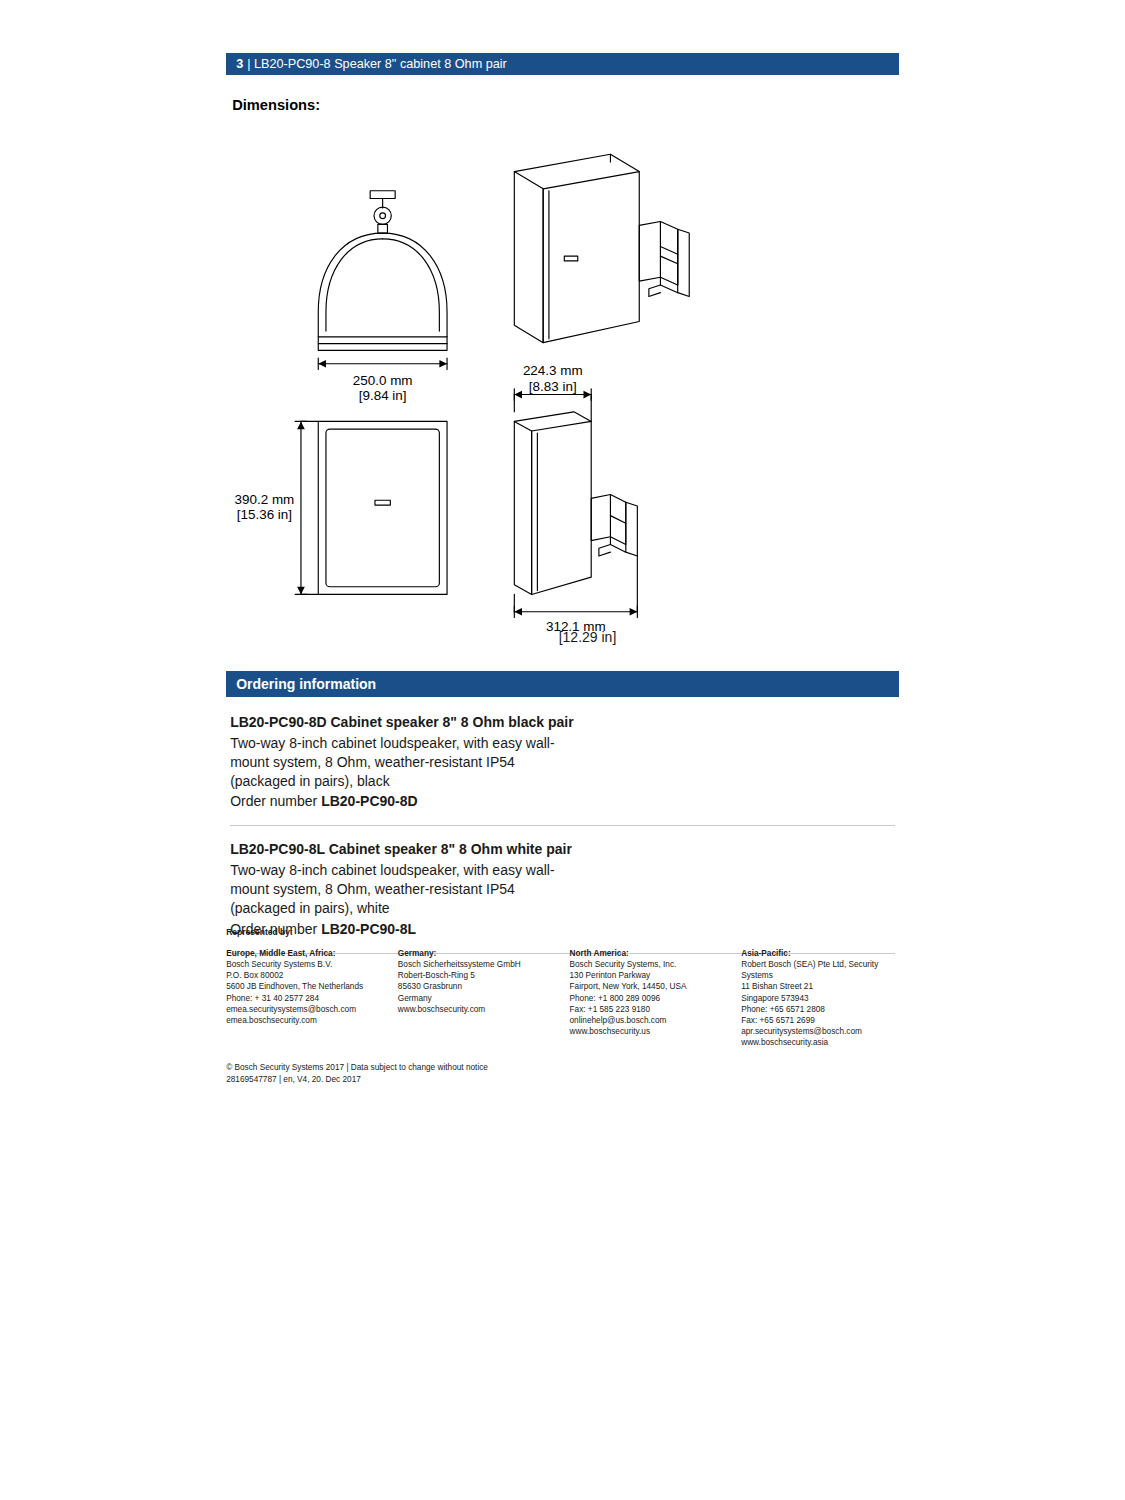3| LB20-PC90-8 Speaker 8" cabinet 8 Ohm pair
Dimensions:
250.0 mm [9.84 in] 224.3 mm [8.83 in] 390.2 mm [15.36 in] 312.1 mm
[12.29 in]
Ordering information
LB20-PC90-8D Cabinet speaker 8" 8 Ohm black pair
Two-way 8-inch cabinet loudspeaker, with easy wall-
mount system, 8 Ohm, weather-resistant IP54
(packaged in pairs), black
Order number LB20-PC90-8D
LB20-PC90-8L Cabinet speaker 8" 8 Ohm white pair
Two-way 8-inch cabinet loudspeaker, with easy wall-
mount system, 8 Ohm, weather-resistant IP54
(packaged in pairs), white
Order number LB20-PC90-8L
Represented by:
Europe, Middle East, Africa:
Bosch Security Systems B.V.
P.O. Box 80002
5600 JB Eindhoven, The Netherlands
Phone: + 31 40 2577 284
emea.securitysystems@bosch.com
emea.boschsecurity.com
Germany:
Bosch Sicherheitssysteme GmbH
Robert-Bosch-Ring 5
85630 Grasbrunn
Germany
www.boschsecurity.com
North America:
Bosch Security Systems, Inc.
130 Perinton Parkway
Fairport, New York, 14450, USA
Phone: +1 800 289 0096
Fax: +1 585 223 9180
onlinehelp@us.bosch.com
www.boschsecurity.us
Asia-Pacific:
Robert Bosch (SEA) Pte Ltd, Security Systems
11 Bishan Street 21
Singapore 573943
Phone: +65 6571 2808
Fax: +65 6571 2699
apr.securitysystems@bosch.com
www.boschsecurity.asia
© Bosch Security Systems 2017 | Data subject to change without notice
28169547787 | en, V4, 20. Dec 2017